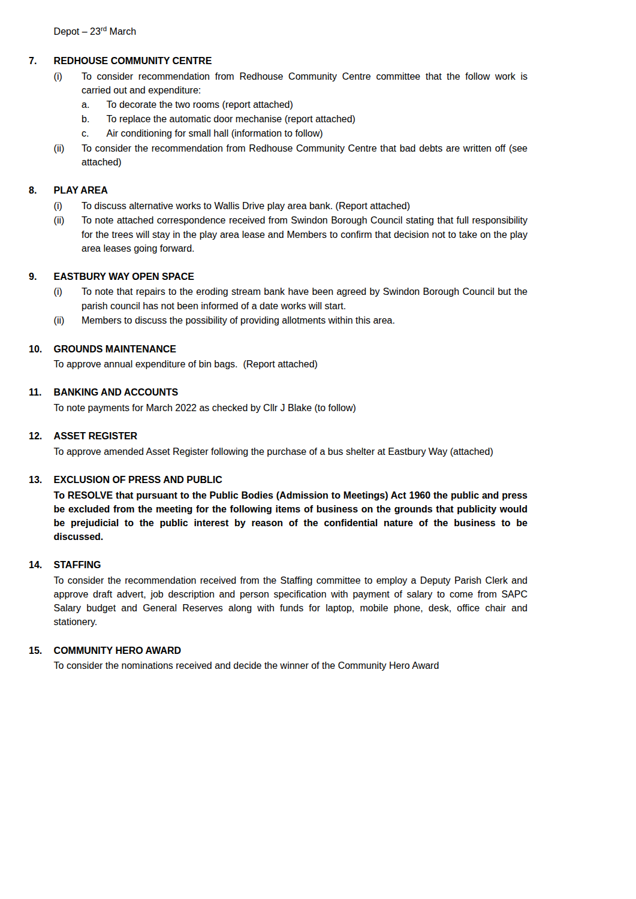Depot – 23rd March
7.
REDHOUSE COMMUNITY CENTRE
(i)
To consider recommendation from Redhouse Community Centre committee that the follow work is carried out and expenditure:
a.
To decorate the two rooms (report attached)
b.
To replace the automatic door mechanise (report attached)
c.
Air conditioning for small hall (information to follow)
(ii)
To consider the recommendation from Redhouse Community Centre that bad debts are written off (see attached)
8.
PLAY AREA
(i)
To discuss alternative works to Wallis Drive play area bank. (Report attached)
(ii)
To note attached correspondence received from Swindon Borough Council stating that full responsibility for the trees will stay in the play area lease and Members to confirm that decision not to take on the play area leases going forward.
9.
EASTBURY WAY OPEN SPACE
(i)
To note that repairs to the eroding stream bank have been agreed by Swindon Borough Council but the parish council has not been informed of a date works will start.
(ii)
Members to discuss the possibility of providing allotments within this area.
10.
GROUNDS MAINTENANCE
To approve annual expenditure of bin bags. (Report attached)
11.
BANKING AND ACCOUNTS
To note payments for March 2022 as checked by Cllr J Blake (to follow)
12.
ASSET REGISTER
To approve amended Asset Register following the purchase of a bus shelter at Eastbury Way (attached)
13.
EXCLUSION OF PRESS AND PUBLIC
To RESOLVE that pursuant to the Public Bodies (Admission to Meetings) Act 1960 the public and press be excluded from the meeting for the following items of business on the grounds that publicity would be prejudicial to the public interest by reason of the confidential nature of the business to be discussed.
14.
STAFFING
To consider the recommendation received from the Staffing committee to employ a Deputy Parish Clerk and approve draft advert, job description and person specification with payment of salary to come from SAPC Salary budget and General Reserves along with funds for laptop, mobile phone, desk, office chair and stationery.
15.
COMMUNITY HERO AWARD
To consider the nominations received and decide the winner of the Community Hero Award